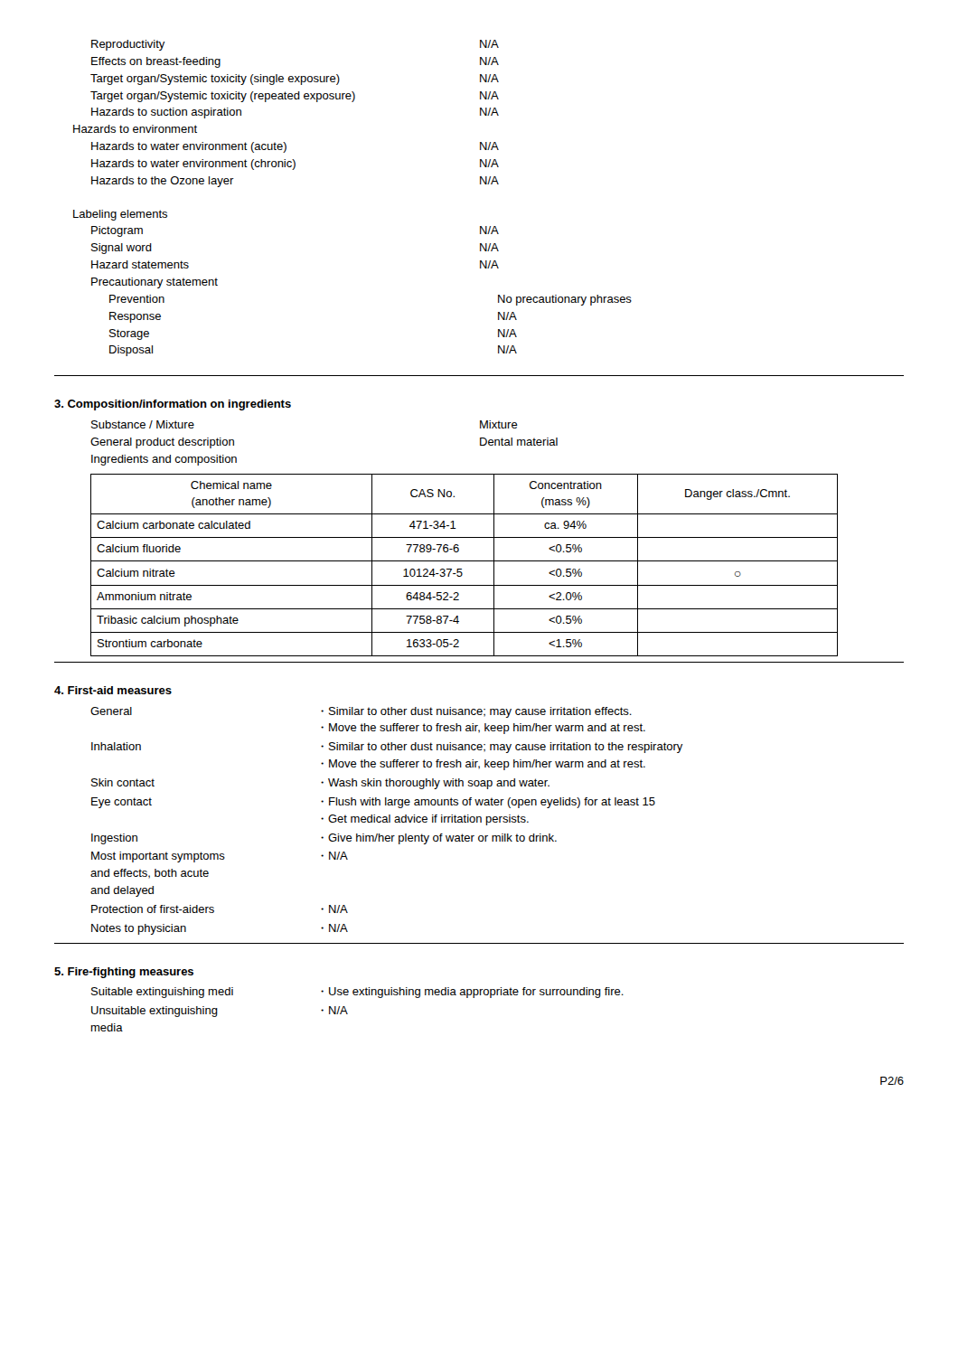Reproductivity
N/A
Effects on breast-feeding
N/A
Target organ/Systemic toxicity (single exposure)
N/A
Target organ/Systemic toxicity (repeated exposure)
N/A
Hazards to suction aspiration
N/A
Hazards to environment
Hazards to water environment (acute)
N/A
Hazards to water environment (chronic)
N/A
Hazards to the Ozone layer
N/A
Labeling elements
Pictogram
N/A
Signal word
N/A
Hazard statements
N/A
Precautionary statement
Prevention
No precautionary phrases
Response
N/A
Storage
N/A
Disposal
N/A
3. Composition/information on ingredients
Substance / Mixture
Mixture
General product description
Dental material
Ingredients and composition
| Chemical name (another name) | CAS No. | Concentration (mass %) | Danger class./Cmnt. |
| --- | --- | --- | --- |
| Calcium carbonate calculated | 471-34-1 | ca. 94% | |
| Calcium fluoride | 7789-76-6 | <0.5% | |
| Calcium nitrate | 10124-37-5 | <0.5% | ○ |
| Ammonium nitrate | 6484-52-2 | <2.0% | |
| Tribasic calcium phosphate | 7758-87-4 | <0.5% | |
| Strontium carbonate | 1633-05-2 | <1.5% | |
4. First-aid measures
General
・Similar to other dust nuisance; may cause irritation effects. ・Move the sufferer to fresh air, keep him/her warm and at rest.
Inhalation
・Similar to other dust nuisance; may cause irritation to the respiratory ・Move the sufferer to fresh air, keep him/her warm and at rest.
Skin contact
・Wash skin thoroughly with soap and water.
Eye contact
・Flush with large amounts of water (open eyelids) for at least 15 ・Get medical advice if irritation persists.
Ingestion
・Give him/her plenty of water or milk to drink.
Most important symptoms
and effects, both acute
and delayed
・N/A
Protection of first-aiders
・N/A
Notes to physician
・N/A
5. Fire-fighting measures
Suitable extinguishing medi
・Use extinguishing media appropriate for surrounding fire.
Unsuitable extinguishing
media
・N/A
P2/6